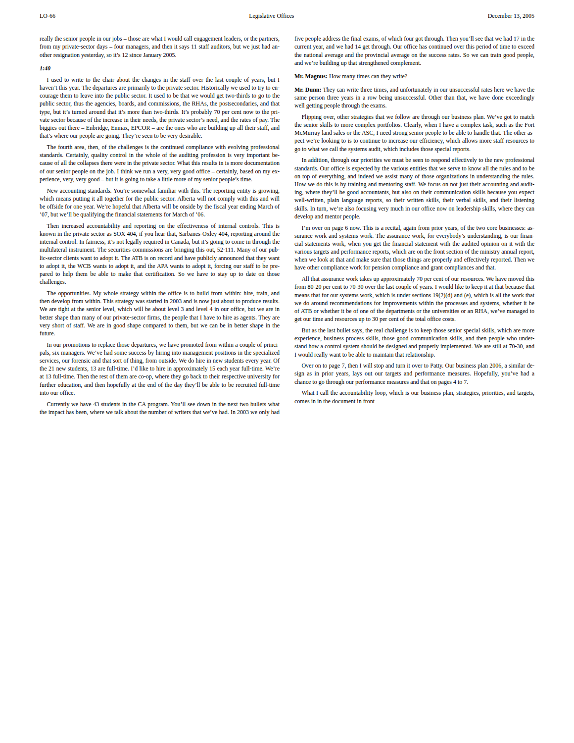LO-66
Legislative Offices
December 13, 2005
really the senior people in our jobs – those are what I would call engagement leaders, or the partners, from my private-sector days – four managers, and then it says 11 staff auditors, but we just had another resignation yesterday, so it’s 12 since January 2005.
1:40
I used to write to the chair about the changes in the staff over the last couple of years, but I haven’t this year. The departures are primarily to the private sector. Historically we used to try to encourage them to leave into the public sector. It used to be that we would get two-thirds to go to the public sector, thus the agencies, boards, and commissions, the RHAs, the postsecondaries, and that type, but it’s turned around that it’s more than two-thirds. It’s probably 70 per cent now to the private sector because of the increase in their needs, the private sector’s need, and the rates of pay. The biggies out there – Enbridge, Enmax, EPCOR – are the ones who are building up all their staff, and that’s where our people are going. They’re seen to be very desirable.
The fourth area, then, of the challenges is the continued compliance with evolving professional standards. Certainly, quality control in the whole of the auditing profession is very important because of all the collapses there were in the private sector. What this results in is more documentation of our senior people on the job. I think we run a very, very good office – certainly, based on my experience, very, very good – but it is going to take a little more of my senior people’s time.
New accounting standards. You’re somewhat familiar with this. The reporting entity is growing, which means putting it all together for the public sector. Alberta will not comply with this and will be offside for one year. We’re hopeful that Alberta will be onside by the fiscal year ending March of ’07, but we’ll be qualifying the financial statements for March of ’06.
Then increased accountability and reporting on the effectiveness of internal controls. This is known in the private sector as SOX 404, if you hear that, Sarbanes-Oxley 404, reporting around the internal control. In fairness, it’s not legally required in Canada, but it’s going to come in through the multilateral instrument. The securities commissions are bringing this out, 52-111. Many of our public-sector clients want to adopt it. The ATB is on record and have publicly announced that they want to adopt it, the WCB wants to adopt it, and the APA wants to adopt it, forcing our staff to be prepared to help them be able to make that certification. So we have to stay up to date on those challenges.
The opportunities. My whole strategy within the office is to build from within: hire, train, and then develop from within. This strategy was started in 2003 and is now just about to produce results. We are tight at the senior level, which will be about level 3 and level 4 in our office, but we are in better shape than many of our private-sector firms, the people that I have to hire as agents. They are very short of staff. We are in good shape compared to them, but we can be in better shape in the future.
In our promotions to replace those departures, we have promoted from within a couple of principals, six managers. We’ve had some success by hiring into management positions in the specialized services, our forensic and that sort of thing, from outside. We do hire in new students every year. Of the 21 new students, 13 are full-time. I’d like to hire in approximately 15 each year full-time. We’re at 13 full-time. Then the rest of them are co-op, where they go back to their respective university for further education, and then hopefully at the end of the day they’ll be able to be recruited full-time into our office.
Currently we have 43 students in the CA program. You’ll see down in the next two bullets what the impact has been, where we talk about the number of writers that we’ve had. In 2003 we only had five people address the final exams, of which four got through. Then you’ll see that we had 17 in the current year, and we had 14 get through. Our office has continued over this period of time to exceed the national average and the provincial average on the success rates. So we can train good people, and we’re building up that strengthened complement.
Mr. Magnus: How many times can they write?
Mr. Dunn: They can write three times, and unfortunately in our unsuccessful rates here we have the same person three years in a row being unsuccessful. Other than that, we have done exceedingly well getting people through the exams.
Flipping over, other strategies that we follow are through our business plan. We’ve got to match the senior skills to more complex portfolios. Clearly, when I have a complex task, such as the Fort McMurray land sales or the ASC, I need strong senior people to be able to handle that. The other aspect we’re looking to is to continue to increase our efficiency, which allows more staff resources to go to what we call the systems audit, which includes those special reports.
In addition, through our priorities we must be seen to respond effectively to the new professional standards. Our office is expected by the various entities that we serve to know all the rules and to be on top of everything, and indeed we assist many of those organizations in understanding the rules. How we do this is by training and mentoring staff. We focus on not just their accounting and auditing, where they’ll be good accountants, but also on their communication skills because you expect well-written, plain language reports, so their written skills, their verbal skills, and their listening skills. In turn, we’re also focusing very much in our office now on leadership skills, where they can develop and mentor people.
I’m over on page 6 now. This is a recital, again from prior years, of the two core businesses: assurance work and systems work. The assurance work, for everybody’s understanding, is our financial statements work, when you get the financial statement with the audited opinion on it with the various targets and performance reports, which are on the front section of the ministry annual report, when we look at that and make sure that those things are properly and effectively reported. Then we have other compliance work for pension compliance and grant compliances and that.
All that assurance work takes up approximately 70 per cent of our resources. We have moved this from 80-20 per cent to 70-30 over the last couple of years. I would like to keep it at that because that means that for our systems work, which is under sections 19(2)(d) and (e), which is all the work that we do around recommendations for improvements within the processes and systems, whether it be of ATB or whether it be of one of the departments or the universities or an RHA, we’ve managed to get our time and resources up to 30 per cent of the total office costs.
But as the last bullet says, the real challenge is to keep those senior special skills, which are more experience, business process skills, those good communication skills, and then people who understand how a control system should be designed and properly implemented. We are still at 70-30, and I would really want to be able to maintain that relationship.
Over on to page 7, then I will stop and turn it over to Patty. Our business plan 2006, a similar design as in prior years, lays out our targets and performance measures. Hopefully, you’ve had a chance to go through our performance measures and that on pages 4 to 7.
What I call the accountability loop, which is our business plan, strategies, priorities, and targets, comes in in the document in front